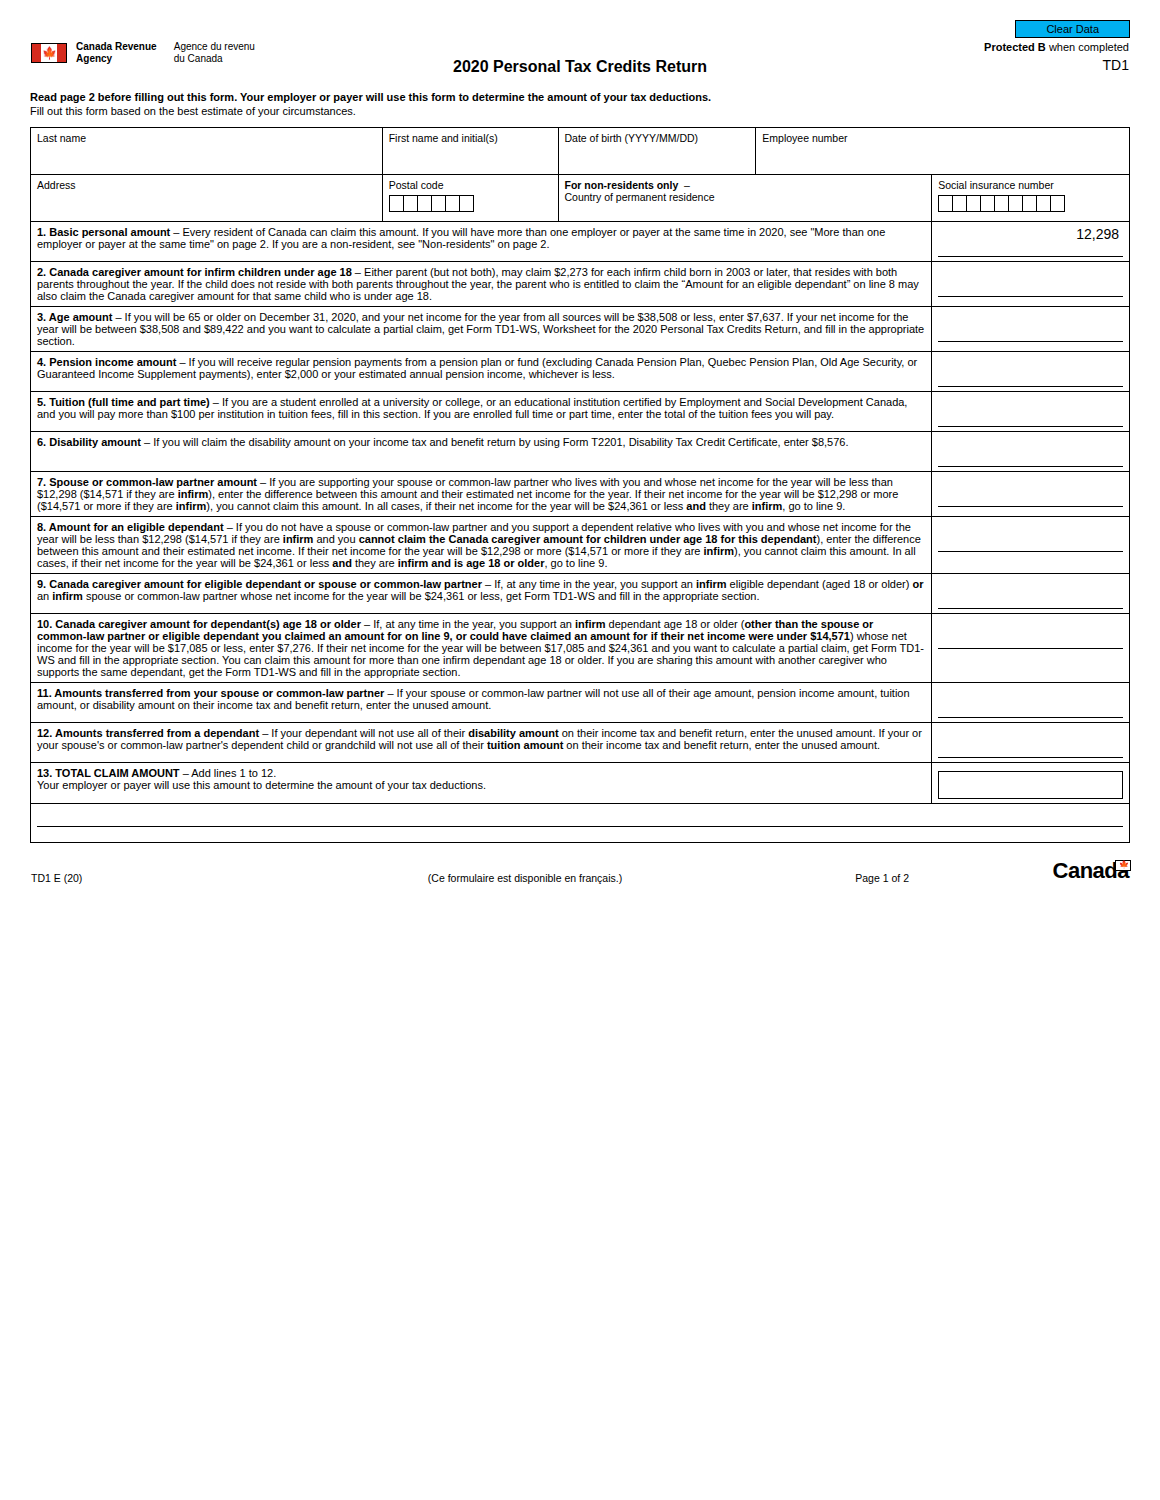Clear Data
| 🍁 Canada Revenue Agency Agence du revenu du Canada | 2020 Personal Tax Credits Return | Protected B when completed TD1 |
Read page 2 before filling out this form. Your employer or payer will use this form to determine the amount of your tax deductions.
Fill out this form based on the best estimate of your circumstances.
| Last name | First name and initial(s) | Date of birth (YYYY/MM/DD) | Employee number |
| Address | Postal code | For non-residents only – Country of permanent residence | Social insurance number |
| 1. Basic personal amount – Every resident of Canada can claim this amount. If you will have more than one employer or payer at the same time in 2020, see "More than one employer or payer at the same time" on page 2. If you are a non-resident, see "Non-residents" on page 2. | 12,298 |
| 2. Canada caregiver amount for infirm children under age 18 – Either parent (but not both), may claim $2,273 for each infirm child born in 2003 or later, that resides with both parents throughout the year. If the child does not reside with both parents throughout the year, the parent who is entitled to claim the “Amount for an eligible dependant” on line 8 may also claim the Canada caregiver amount for that same child who is under age 18. | |
| 3. Age amount – If you will be 65 or older on December 31, 2020, and your net income for the year from all sources will be $38,508 or less, enter $7,637. If your net income for the year will be between $38,508 and $89,422 and you want to calculate a partial claim, get Form TD1-WS, Worksheet for the 2020 Personal Tax Credits Return, and fill in the appropriate section. | |
| 4. Pension income amount – If you will receive regular pension payments from a pension plan or fund (excluding Canada Pension Plan, Quebec Pension Plan, Old Age Security, or Guaranteed Income Supplement payments), enter $2,000 or your estimated annual pension income, whichever is less. | |
| 5. Tuition (full time and part time) – If you are a student enrolled at a university or college, or an educational institution certified by Employment and Social Development Canada, and you will pay more than $100 per institution in tuition fees, fill in this section. If you are enrolled full time or part time, enter the total of the tuition fees you will pay. | |
| 6. Disability amount – If you will claim the disability amount on your income tax and benefit return by using Form T2201, Disability Tax Credit Certificate, enter $8,576. | |
| 7. Spouse or common-law partner amount – If you are supporting your spouse or common-law partner who lives with you and whose net income for the year will be less than $12,298 ($14,571 if they are infirm ), enter the difference between this amount and their estimated net income for the year. If their net income for the year will be $12,298 or more ($14,571 or more if they are infirm ), you cannot claim this amount. In all cases, if their net income for the year will be $24,361 or less and they are infirm , go to line 9. | |
| 8. Amount for an eligible dependant – If you do not have a spouse or common-law partner and you support a dependent relative who lives with you and whose net income for the year will be less than $12,298 ($14,571 if they are infirm and you cannot claim the Canada caregiver amount for children under age 18 for this dependant ), enter the difference between this amount and their estimated net income. If their net income for the year will be $12,298 or more ($14,571 or more if they are infirm ), you cannot claim this amount. In all cases, if their net income for the year will be $24,361 or less and they are infirm and is age 18 or older , go to line 9. | |
| 9. Canada caregiver amount for eligible dependant or spouse or common-law partner – If, at any time in the year, you support an infirm eligible dependant (aged 18 or older) or an infirm spouse or common-law partner whose net income for the year will be $24,361 or less, get Form TD1-WS and fill in the appropriate section. | |
| 10. Canada caregiver amount for dependant(s) age 18 or older – If, at any time in the year, you support an infirm dependant age 18 or older ( other than the spouse or common-law partner or eligible dependant you claimed an amount for on line 9, or could have claimed an amount for if their net income were under $14,571 ) whose net income for the year will be $17,085 or less, enter $7,276. If their net income for the year will be between $17,085 and $24,361 and you want to calculate a partial claim, get Form TD1- WS and fill in the appropriate section. You can claim this amount for more than one infirm dependant age 18 or older. If you are sharing this amount with another caregiver who supports the same dependant, get the Form TD1-WS and fill in the appropriate section. | |
| 11. Amounts transferred from your spouse or common-law partner – If your spouse or common-law partner will not use all of their age amount, pension income amount, tuition amount, or disability amount on their income tax and benefit return, enter the unused amount. | |
| 12. Amounts transferred from a dependant – If your dependant will not use all of their disability amount on their income tax and benefit return, enter the unused amount. If your or your spouse's or common-law partner's dependent child or grandchild will not use all of their tuition amount on their income tax and benefit return, enter the unused amount. | |
| 13. TOTAL CLAIM AMOUNT – Add lines 1 to 12. Your employer or payer will use this amount to determine the amount of your tax deductions. | |
| TD1 E (20) | (Ce formulaire est disponible en français.) | Page 1 of 2 | Canada 🍁 |